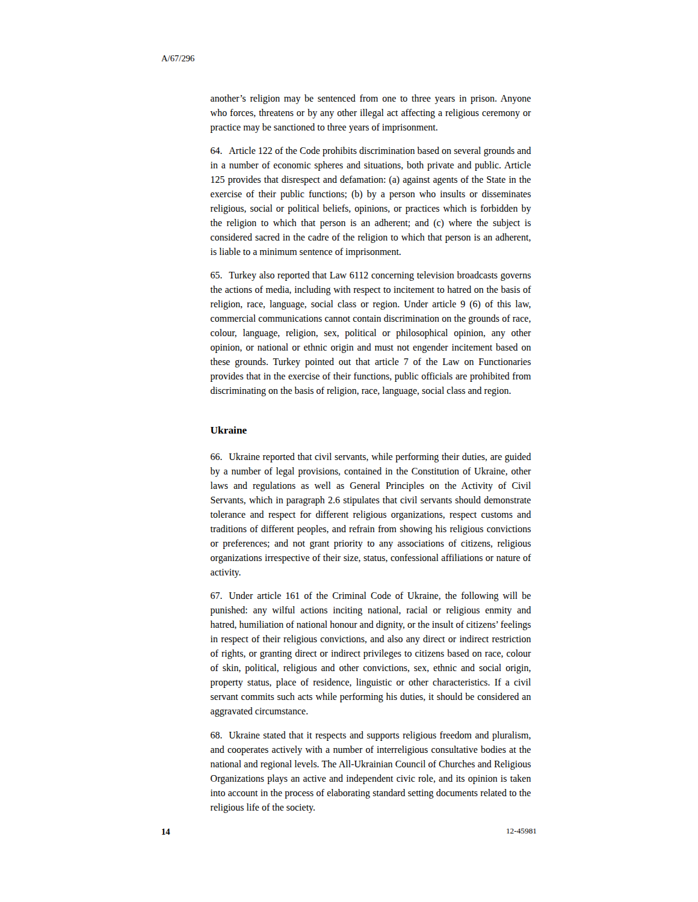A/67/296
another’s religion may be sentenced from one to three years in prison. Anyone who forces, threatens or by any other illegal act affecting a religious ceremony or practice may be sanctioned to three years of imprisonment.
64. Article 122 of the Code prohibits discrimination based on several grounds and in a number of economic spheres and situations, both private and public. Article 125 provides that disrespect and defamation: (a) against agents of the State in the exercise of their public functions; (b) by a person who insults or disseminates religious, social or political beliefs, opinions, or practices which is forbidden by the religion to which that person is an adherent; and (c) where the subject is considered sacred in the cadre of the religion to which that person is an adherent, is liable to a minimum sentence of imprisonment.
65. Turkey also reported that Law 6112 concerning television broadcasts governs the actions of media, including with respect to incitement to hatred on the basis of religion, race, language, social class or region. Under article 9 (6) of this law, commercial communications cannot contain discrimination on the grounds of race, colour, language, religion, sex, political or philosophical opinion, any other opinion, or national or ethnic origin and must not engender incitement based on these grounds. Turkey pointed out that article 7 of the Law on Functionaries provides that in the exercise of their functions, public officials are prohibited from discriminating on the basis of religion, race, language, social class and region.
Ukraine
66. Ukraine reported that civil servants, while performing their duties, are guided by a number of legal provisions, contained in the Constitution of Ukraine, other laws and regulations as well as General Principles on the Activity of Civil Servants, which in paragraph 2.6 stipulates that civil servants should demonstrate tolerance and respect for different religious organizations, respect customs and traditions of different peoples, and refrain from showing his religious convictions or preferences; and not grant priority to any associations of citizens, religious organizations irrespective of their size, status, confessional affiliations or nature of activity.
67. Under article 161 of the Criminal Code of Ukraine, the following will be punished: any wilful actions inciting national, racial or religious enmity and hatred, humiliation of national honour and dignity, or the insult of citizens’ feelings in respect of their religious convictions, and also any direct or indirect restriction of rights, or granting direct or indirect privileges to citizens based on race, colour of skin, political, religious and other convictions, sex, ethnic and social origin, property status, place of residence, linguistic or other characteristics. If a civil servant commits such acts while performing his duties, it should be considered an aggravated circumstance.
68. Ukraine stated that it respects and supports religious freedom and pluralism, and cooperates actively with a number of interreligious consultative bodies at the national and regional levels. The All-Ukrainian Council of Churches and Religious Organizations plays an active and independent civic role, and its opinion is taken into account in the process of elaborating standard setting documents related to the religious life of the society.
14 12-45981